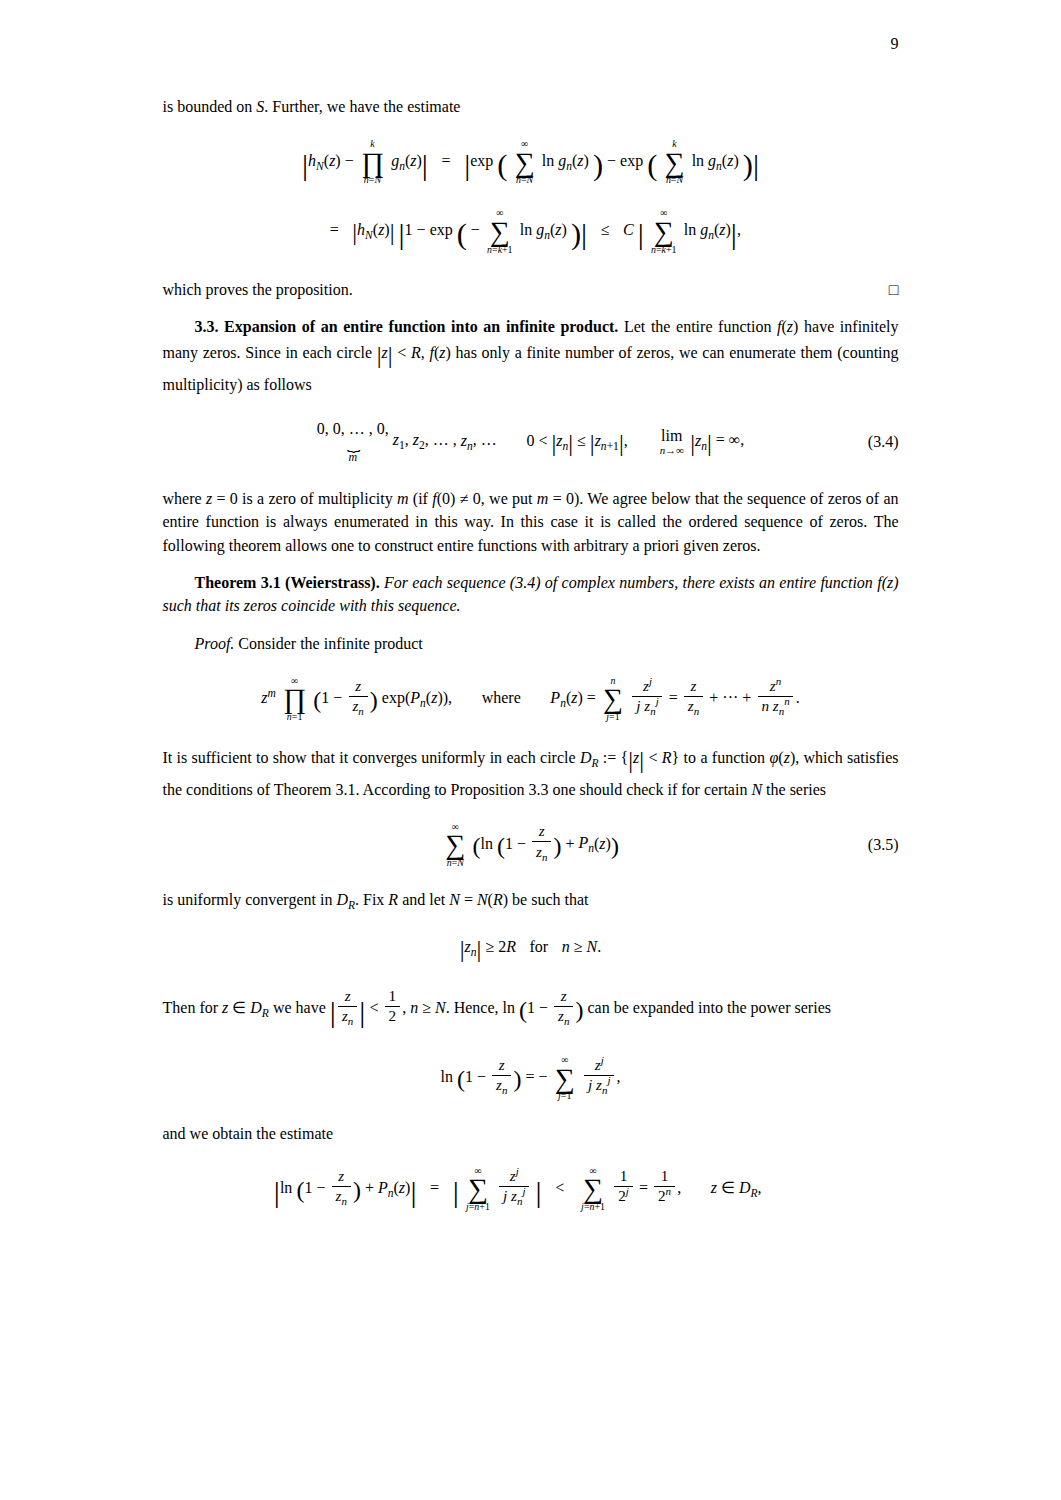9
is bounded on S. Further, we have the estimate
|hN(z) − k∏n=N gn(z)| = |exp ( ∞∑n=N ln gn(z) ) − exp ( k∑n=N ln gn(z) )|
= |hN(z)| |1 − exp ( − ∞∑n=k+1 ln gn(z) )| ≤ C | ∞∑n=k+1 ln gn(z)|,
which proves the proposition. □
3.3. Expansion of an entire function into an infinite product. Let the entire function f(z) have infinitely many zeros. Since in each circle |z| < R, f(z) has only a finite number of zeros, we can enumerate them (counting multiplicity) as follows
0, 0, … , 0, ⏟ m z1, z2, … , zn, … 0 < |zn| ≤ |zn+1|, lim n→∞ |zn| = ∞,
(3.4)
where z = 0 is a zero of multiplicity m (if f(0) ≠ 0, we put m = 0). We agree below that the sequence of zeros of an entire function is always enumerated in this way. In this case it is called the ordered sequence of zeros. The following theorem allows one to construct entire functions with arbitrary a priori given zeros.
Theorem 3.1 (Weierstrass). For each sequence (3.4) of complex numbers, there exists an entire function f(z) such that its zeros coincide with this sequence.
Proof. Consider the infinite product
zm ∞∏n=1 (1 − zzn) exp(Pn(z)), where Pn(z) = n∑j=1 zj j znj = zzn + ··· + zn n znn.
It is sufficient to show that it converges uniformly in each circle DR := {|z| < R} to a function φ(z), which satisfies the conditions of Theorem 3.1. According to Proposition 3.3 one should check if for certain N the series
∞∑n=N (ln (1 − zzn) + Pn(z))
(3.5)
is uniformly convergent in DR. Fix R and let N = N(R) be such that
|zn| ≥ 2R for n ≥ N.
Then for z ∈ DR we have |zzn| < 12, n ≥ N. Hence, ln (1 − zzn) can be expanded into the power series
ln (1 − zzn) = − ∞∑j=1 zj j znj,
and we obtain the estimate
|ln (1 − zzn) + Pn(z)| = | ∞∑j=n+1 zj j znj | < ∞∑j=n+1 12j = 12n, z ∈ DR,